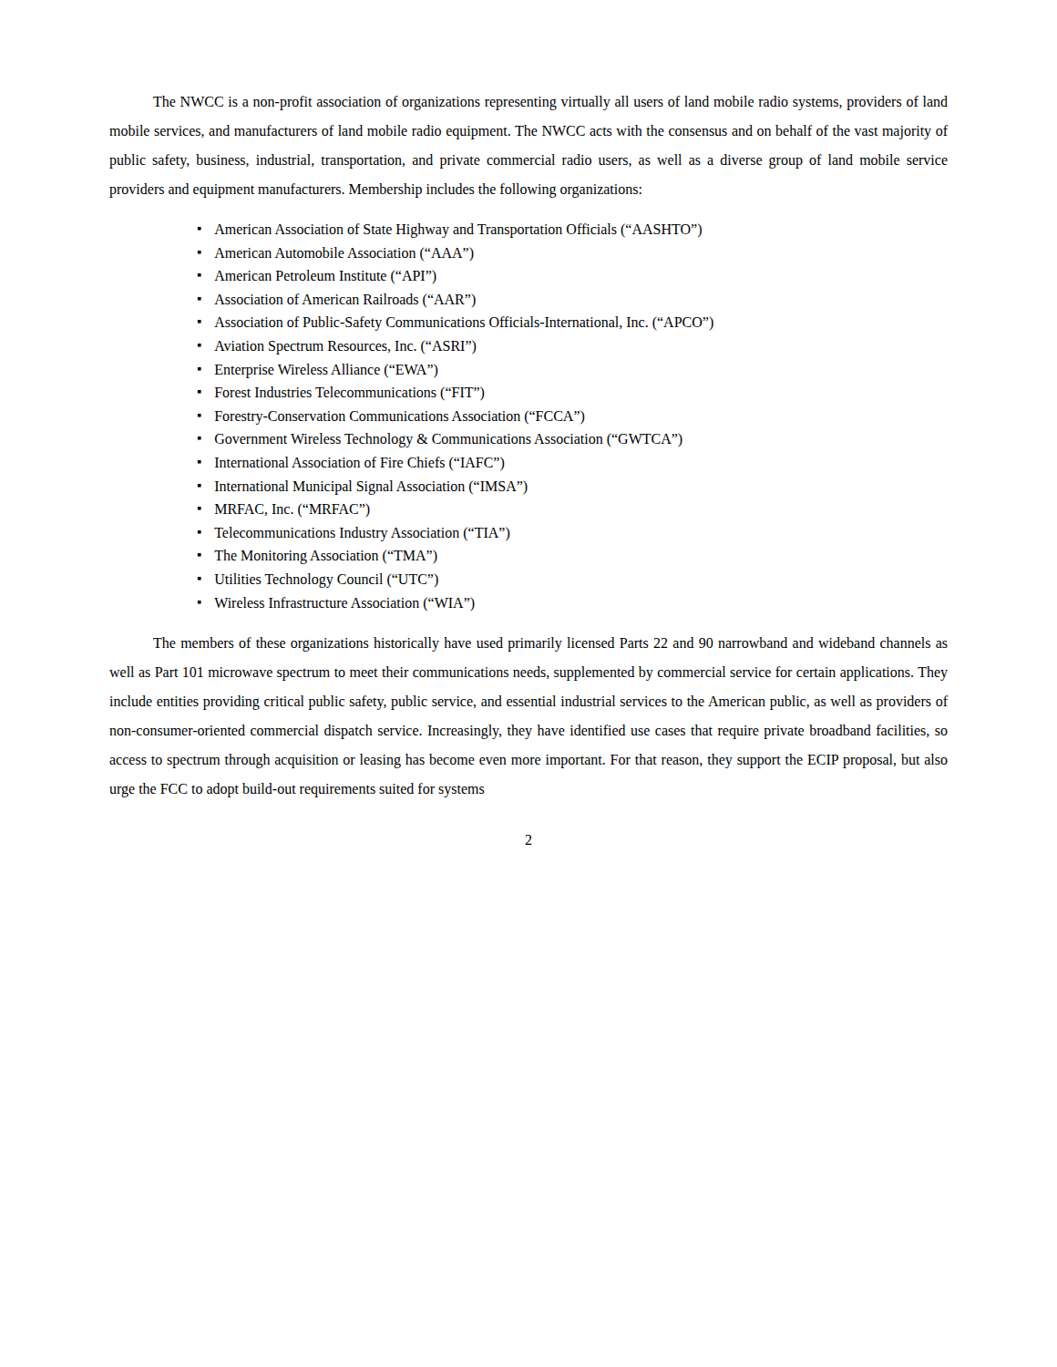The NWCC is a non-profit association of organizations representing virtually all users of land mobile radio systems, providers of land mobile services, and manufacturers of land mobile radio equipment. The NWCC acts with the consensus and on behalf of the vast majority of public safety, business, industrial, transportation, and private commercial radio users, as well as a diverse group of land mobile service providers and equipment manufacturers. Membership includes the following organizations:
American Association of State Highway and Transportation Officials (“AASHTO”)
American Automobile Association (“AAA”)
American Petroleum Institute (“API”)
Association of American Railroads (“AAR”)
Association of Public-Safety Communications Officials-International, Inc. (“APCO”)
Aviation Spectrum Resources, Inc. (“ASRI”)
Enterprise Wireless Alliance (“EWA”)
Forest Industries Telecommunications (“FIT”)
Forestry-Conservation Communications Association (“FCCA”)
Government Wireless Technology & Communications Association (“GWTCA”)
International Association of Fire Chiefs (“IAFC”)
International Municipal Signal Association (“IMSA”)
MRFAC, Inc. (“MRFAC”)
Telecommunications Industry Association (“TIA”)
The Monitoring Association (“TMA”)
Utilities Technology Council (“UTC”)
Wireless Infrastructure Association (“WIA”)
The members of these organizations historically have used primarily licensed Parts 22 and 90 narrowband and wideband channels as well as Part 101 microwave spectrum to meet their communications needs, supplemented by commercial service for certain applications. They include entities providing critical public safety, public service, and essential industrial services to the American public, as well as providers of non-consumer-oriented commercial dispatch service. Increasingly, they have identified use cases that require private broadband facilities, so access to spectrum through acquisition or leasing has become even more important. For that reason, they support the ECIP proposal, but also urge the FCC to adopt build-out requirements suited for systems
2